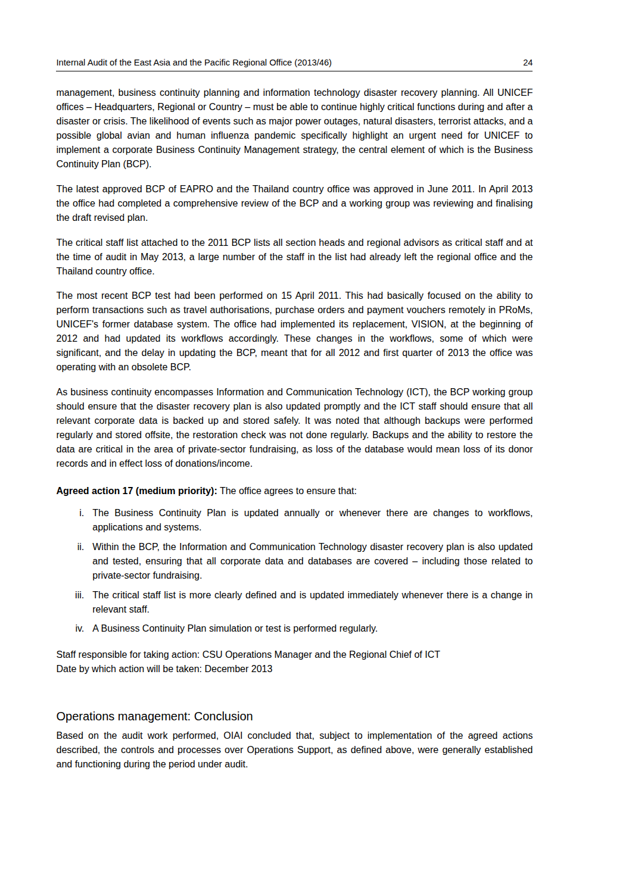Internal Audit of the East Asia and the Pacific Regional Office (2013/46)
24
management, business continuity planning and information technology disaster recovery planning. All UNICEF offices – Headquarters, Regional or Country – must be able to continue highly critical functions during and after a disaster or crisis. The likelihood of events such as major power outages, natural disasters, terrorist attacks, and a possible global avian and human influenza pandemic specifically highlight an urgent need for UNICEF to implement a corporate Business Continuity Management strategy, the central element of which is the Business Continuity Plan (BCP).
The latest approved BCP of EAPRO and the Thailand country office was approved in June 2011. In April 2013 the office had completed a comprehensive review of the BCP and a working group was reviewing and finalising the draft revised plan.
The critical staff list attached to the 2011 BCP lists all section heads and regional advisors as critical staff and at the time of audit in May 2013, a large number of the staff in the list had already left the regional office and the Thailand country office.
The most recent BCP test had been performed on 15 April 2011. This had basically focused on the ability to perform transactions such as travel authorisations, purchase orders and payment vouchers remotely in PRoMs, UNICEF's former database system. The office had implemented its replacement, VISION, at the beginning of 2012 and had updated its workflows accordingly. These changes in the workflows, some of which were significant, and the delay in updating the BCP, meant that for all 2012 and first quarter of 2013 the office was operating with an obsolete BCP.
As business continuity encompasses Information and Communication Technology (ICT), the BCP working group should ensure that the disaster recovery plan is also updated promptly and the ICT staff should ensure that all relevant corporate data is backed up and stored safely. It was noted that although backups were performed regularly and stored offsite, the restoration check was not done regularly. Backups and the ability to restore the data are critical in the area of private-sector fundraising, as loss of the database would mean loss of its donor records and in effect loss of donations/income.
Agreed action 17 (medium priority): The office agrees to ensure that:
The Business Continuity Plan is updated annually or whenever there are changes to workflows, applications and systems.
Within the BCP, the Information and Communication Technology disaster recovery plan is also updated and tested, ensuring that all corporate data and databases are covered – including those related to private-sector fundraising.
The critical staff list is more clearly defined and is updated immediately whenever there is a change in relevant staff.
A Business Continuity Plan simulation or test is performed regularly.
Staff responsible for taking action: CSU Operations Manager and the Regional Chief of ICT
Date by which action will be taken: December 2013
Operations management: Conclusion
Based on the audit work performed, OIAI concluded that, subject to implementation of the agreed actions described, the controls and processes over Operations Support, as defined above, were generally established and functioning during the period under audit.